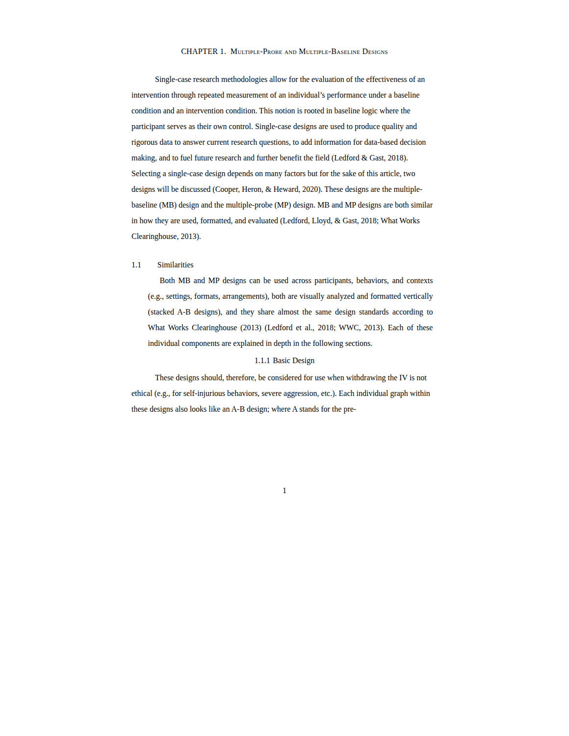Chapter 1. Multiple-Probe and Multiple-Baseline Designs
Single-case research methodologies allow for the evaluation of the effectiveness of an intervention through repeated measurement of an individual’s performance under a baseline condition and an intervention condition. This notion is rooted in baseline logic where the participant serves as their own control. Single-case designs are used to produce quality and rigorous data to answer current research questions, to add information for data-based decision making, and to fuel future research and further benefit the field (Ledford & Gast, 2018). Selecting a single-case design depends on many factors but for the sake of this article, two designs will be discussed (Cooper, Heron, & Heward, 2020). These designs are the multiple-baseline (MB) design and the multiple-probe (MP) design. MB and MP designs are both similar in how they are used, formatted, and evaluated (Ledford, Lloyd, & Gast, 2018; What Works Clearinghouse, 2013).
1.1 Similarities
Both MB and MP designs can be used across participants, behaviors, and contexts (e.g., settings, formats, arrangements), both are visually analyzed and formatted vertically (stacked A-B designs), and they share almost the same design standards according to What Works Clearinghouse (2013) (Ledford et al., 2018; WWC, 2013). Each of these individual components are explained in depth in the following sections.
1.1.1 Basic Design
These designs should, therefore, be considered for use when withdrawing the IV is not ethical (e.g., for self-injurious behaviors, severe aggression, etc.). Each individual graph within these designs also looks like an A-B design; where A stands for the pre-
1